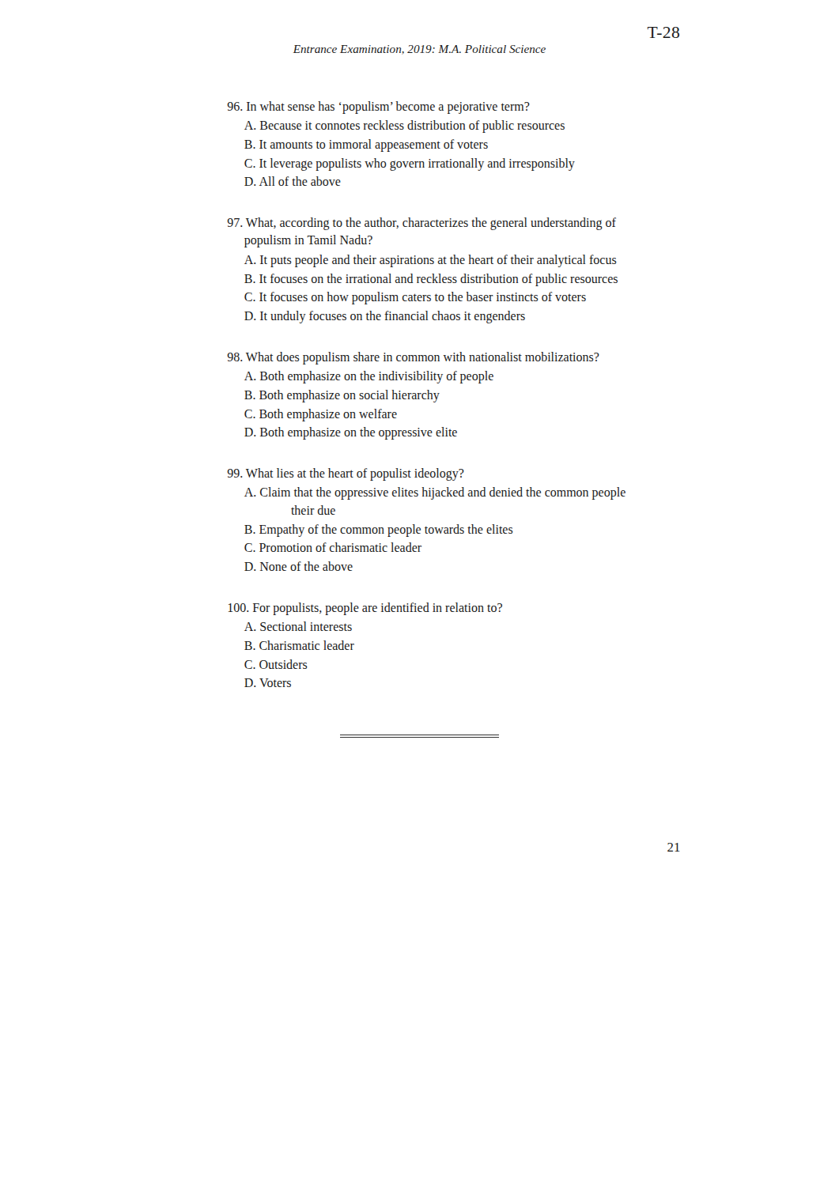T-28
Entrance Examination, 2019: M.A. Political Science
96. In what sense has ‘populism’ become a pejorative term?
A. Because it connotes reckless distribution of public resources
B. It amounts to immoral appeasement of voters
C. It leverage populists who govern irrationally and irresponsibly
D. All of the above
97. What, according to the author, characterizes the general understanding of populism in Tamil Nadu?
A. It puts people and their aspirations at the heart of their analytical focus
B. It focuses on the irrational and reckless distribution of public resources
C. It focuses on how populism caters to the baser instincts of voters
D. It unduly focuses on the financial chaos it engenders
98. What does populism share in common with nationalist mobilizations?
A. Both emphasize on the indivisibility of people
B. Both emphasize on social hierarchy
C. Both emphasize on welfare
D. Both emphasize on the oppressive elite
99. What lies at the heart of populist ideology?
A. Claim that the oppressive elites hijacked and denied the common peopletheir due
B. Empathy of the common people towards the elites
C. Promotion of charismatic leader
D. None of the above
100. For populists, people are identified in relation to?
A. Sectional interests
B. Charismatic leader
C. Outsiders
D. Voters
21